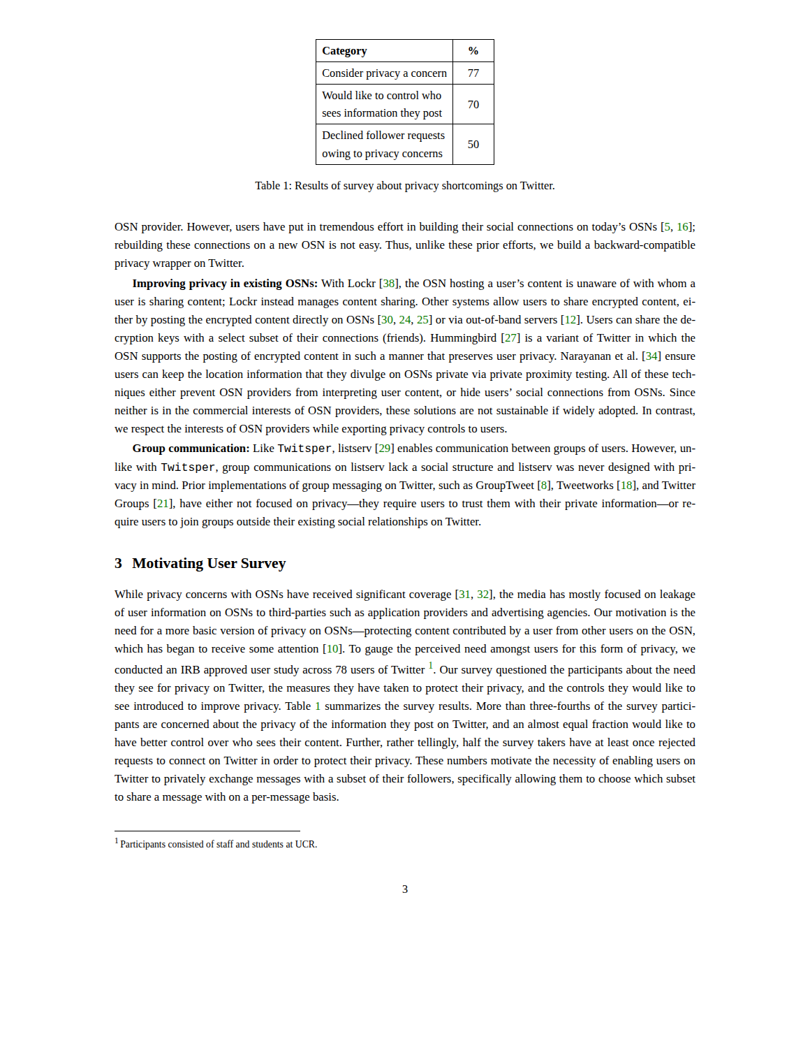| Category | % |
| --- | --- |
| Consider privacy a concern | 77 |
| Would like to control who sees information they post | 70 |
| Declined follower requests owing to privacy concerns | 50 |
Table 1: Results of survey about privacy shortcomings on Twitter.
OSN provider. However, users have put in tremendous effort in building their social connections on today’s OSNs [5, 16]; rebuilding these connections on a new OSN is not easy. Thus, unlike these prior efforts, we build a backward-compatible privacy wrapper on Twitter.
Improving privacy in existing OSNs: With Lockr [38], the OSN hosting a user’s content is unaware of with whom a user is sharing content; Lockr instead manages content sharing. Other systems allow users to share encrypted content, either by posting the encrypted content directly on OSNs [30, 24, 25] or via out-of-band servers [12]. Users can share the decryption keys with a select subset of their connections (friends). Hummingbird [27] is a variant of Twitter in which the OSN supports the posting of encrypted content in such a manner that preserves user privacy. Narayanan et al. [34] ensure users can keep the location information that they divulge on OSNs private via private proximity testing. All of these techniques either prevent OSN providers from interpreting user content, or hide users’ social connections from OSNs. Since neither is in the commercial interests of OSN providers, these solutions are not sustainable if widely adopted. In contrast, we respect the interests of OSN providers while exporting privacy controls to users.
Group communication: Like Twitsper, listserv [29] enables communication between groups of users. However, unlike with Twitsper, group communications on listserv lack a social structure and listserv was never designed with privacy in mind. Prior implementations of group messaging on Twitter, such as GroupTweet [8], Tweetworks [18], and Twitter Groups [21], have either not focused on privacy—they require users to trust them with their private information—or require users to join groups outside their existing social relationships on Twitter.
3 Motivating User Survey
While privacy concerns with OSNs have received significant coverage [31, 32], the media has mostly focused on leakage of user information on OSNs to third-parties such as application providers and advertising agencies. Our motivation is the need for a more basic version of privacy on OSNs—protecting content contributed by a user from other users on the OSN, which has began to receive some attention [10]. To gauge the perceived need amongst users for this form of privacy, we conducted an IRB approved user study across 78 users of Twitter 1. Our survey questioned the participants about the need they see for privacy on Twitter, the measures they have taken to protect their privacy, and the controls they would like to see introduced to improve privacy. Table 1 summarizes the survey results. More than three-fourths of the survey participants are concerned about the privacy of the information they post on Twitter, and an almost equal fraction would like to have better control over who sees their content. Further, rather tellingly, half the survey takers have at least once rejected requests to connect on Twitter in order to protect their privacy. These numbers motivate the necessity of enabling users on Twitter to privately exchange messages with a subset of their followers, specifically allowing them to choose which subset to share a message with on a per-message basis.
1Participants consisted of staff and students at UCR.
3